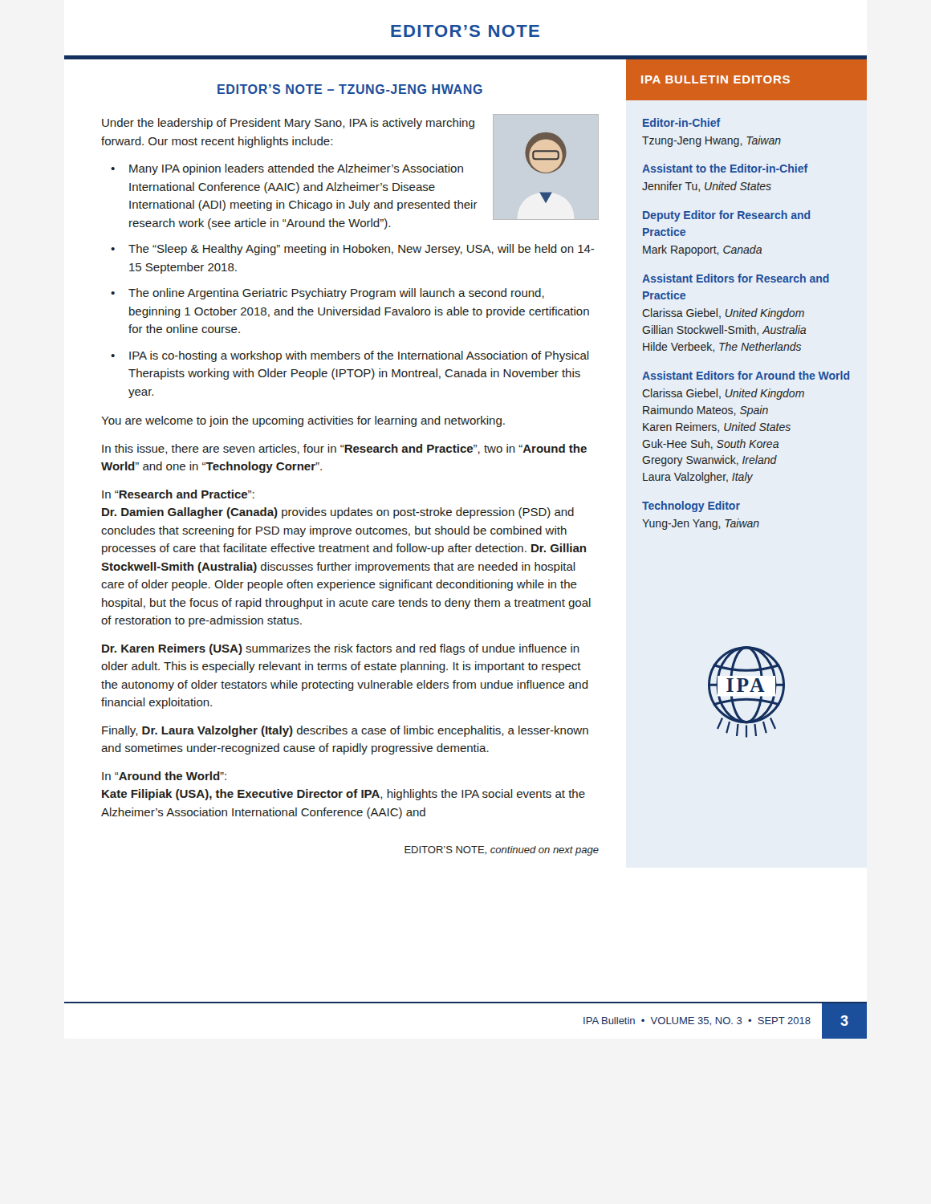EDITOR’S NOTE
EDITOR’S NOTE – TZUNG-JENG HWANG
Under the leadership of President Mary Sano, IPA is actively marching forward. Our most recent highlights include:
Many IPA opinion leaders attended the Alzheimer’s Association International Conference (AAIC) and Alzheimer’s Disease International (ADI) meeting in Chicago in July and presented their research work (see article in “Around the World”).
The “Sleep & Healthy Aging” meeting in Hoboken, New Jersey, USA, will be held on 14-15 September 2018.
The online Argentina Geriatric Psychiatry Program will launch a second round, beginning 1 October 2018, and the Universidad Favaloro is able to provide certification for the online course.
IPA is co-hosting a workshop with members of the International Association of Physical Therapists working with Older People (IPTOP) in Montreal, Canada in November this year.
You are welcome to join the upcoming activities for learning and networking.
In this issue, there are seven articles, four in “Research and Practice”, two in “Around the World” and one in “Technology Corner”.
In “Research and Practice”:
Dr. Damien Gallagher (Canada) provides updates on post-stroke depression (PSD) and concludes that screening for PSD may improve outcomes, but should be combined with processes of care that facilitate effective treatment and follow-up after detection. Dr. Gillian Stockwell-Smith (Australia) discusses further improvements that are needed in hospital care of older people. Older people often experience significant deconditioning while in the hospital, but the focus of rapid throughput in acute care tends to deny them a treatment goal of restoration to pre-admission status.
Dr. Karen Reimers (USA) summarizes the risk factors and red flags of undue influence in older adult. This is especially relevant in terms of estate planning. It is important to respect the autonomy of older testators while protecting vulnerable elders from undue influence and financial exploitation.
Finally, Dr. Laura Valzolgher (Italy) describes a case of limbic encephalitis, a lesser-known and sometimes under-recognized cause of rapidly progressive dementia.
In “Around the World”:
Kate Filipiak (USA), the Executive Director of IPA, highlights the IPA social events at the Alzheimer’s Association International Conference (AAIC) and
EDITOR’S NOTE, continued on next page
IPA BULLETIN EDITORS
Editor-in-Chief
Tzung-Jeng Hwang, Taiwan
Assistant to the Editor-in-Chief
Jennifer Tu, United States
Deputy Editor for Research and Practice
Mark Rapoport, Canada
Assistant Editors for Research and Practice
Clarissa Giebel, United Kingdom
Gillian Stockwell-Smith, Australia
Hilde Verbeek, The Netherlands
Assistant Editors for Around the World
Clarissa Giebel, United Kingdom
Raimundo Mateos, Spain
Karen Reimers, United States
Guk-Hee Suh, South Korea
Gregory Swanwick, Ireland
Laura Valzolgher, Italy
Technology Editor
Yung-Jen Yang, Taiwan
IPA
IPA Bulletin • VOLUME 35, NO. 3 • SEPT 2018
3